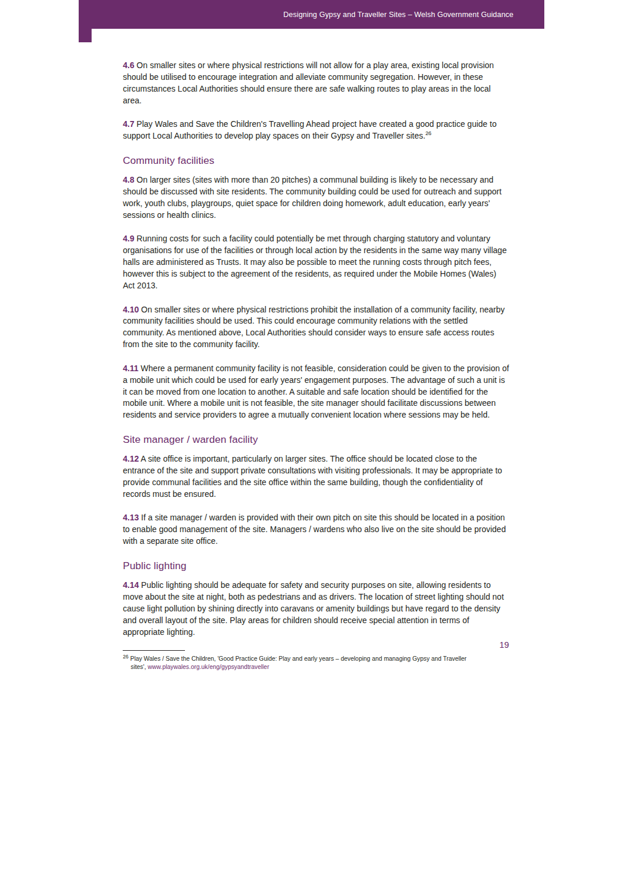Designing Gypsy and Traveller Sites – Welsh Government Guidance
4.6 On smaller sites or where physical restrictions will not allow for a play area, existing local provision should be utilised to encourage integration and alleviate community segregation. However, in these circumstances Local Authorities should ensure there are safe walking routes to play areas in the local area.
4.7 Play Wales and Save the Children's Travelling Ahead project have created a good practice guide to support Local Authorities to develop play spaces on their Gypsy and Traveller sites.26
Community facilities
4.8 On larger sites (sites with more than 20 pitches) a communal building is likely to be necessary and should be discussed with site residents. The community building could be used for outreach and support work, youth clubs, playgroups, quiet space for children doing homework, adult education, early years' sessions or health clinics.
4.9 Running costs for such a facility could potentially be met through charging statutory and voluntary organisations for use of the facilities or through local action by the residents in the same way many village halls are administered as Trusts. It may also be possible to meet the running costs through pitch fees, however this is subject to the agreement of the residents, as required under the Mobile Homes (Wales) Act 2013.
4.10 On smaller sites or where physical restrictions prohibit the installation of a community facility, nearby community facilities should be used. This could encourage community relations with the settled community. As mentioned above, Local Authorities should consider ways to ensure safe access routes from the site to the community facility.
4.11 Where a permanent community facility is not feasible, consideration could be given to the provision of a mobile unit which could be used for early years' engagement purposes. The advantage of such a unit is it can be moved from one location to another. A suitable and safe location should be identified for the mobile unit. Where a mobile unit is not feasible, the site manager should facilitate discussions between residents and service providers to agree a mutually convenient location where sessions may be held.
Site manager / warden facility
4.12 A site office is important, particularly on larger sites. The office should be located close to the entrance of the site and support private consultations with visiting professionals. It may be appropriate to provide communal facilities and the site office within the same building, though the confidentiality of records must be ensured.
4.13 If a site manager / warden is provided with their own pitch on site this should be located in a position to enable good management of the site. Managers / wardens who also live on the site should be provided with a separate site office.
Public lighting
4.14 Public lighting should be adequate for safety and security purposes on site, allowing residents to move about the site at night, both as pedestrians and as drivers. The location of street lighting should not cause light pollution by shining directly into caravans or amenity buildings but have regard to the density and overall layout of the site. Play areas for children should receive special attention in terms of appropriate lighting.
26 Play Wales / Save the Children, 'Good Practice Guide: Play and early years – developing and managing Gypsy and Traveller
sites', www.playwales.org.uk/eng/gypsyandtraveller
19